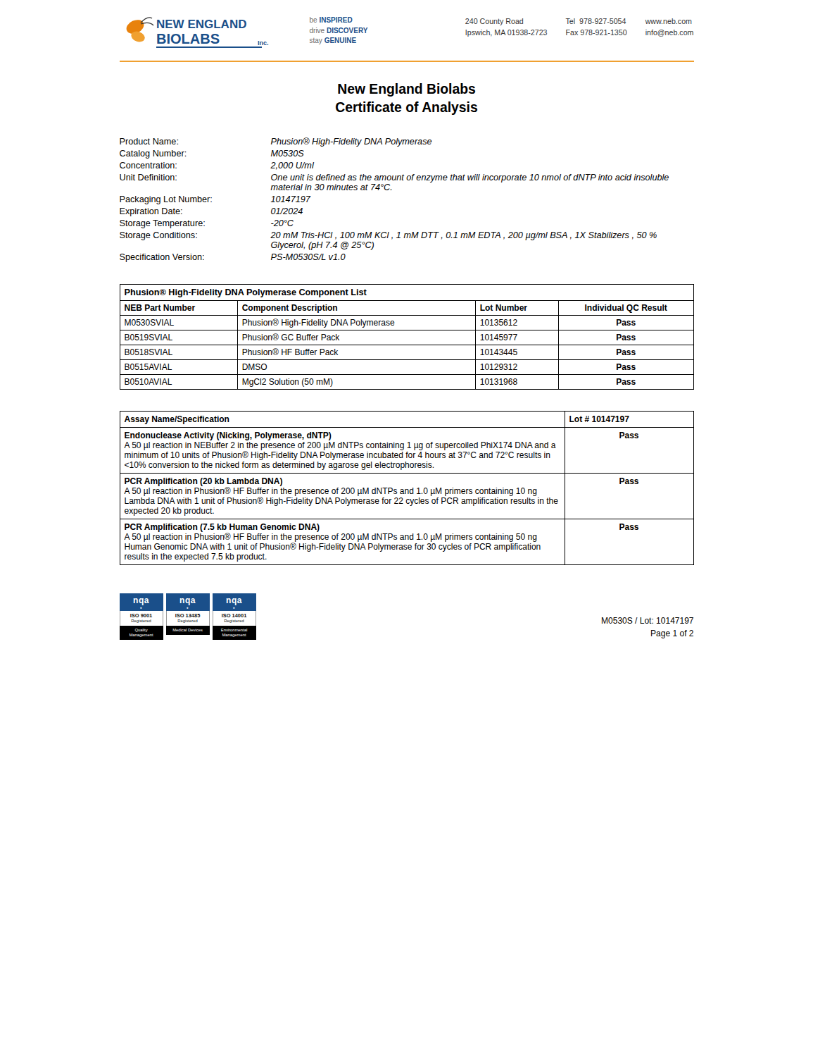be INSPIRED
drive DISCOVERY
stay GENUINE
240 County Road
Ipswich, MA 01938-2723
Tel 978-927-5054
Fax 978-921-1350
www.neb.com
info@neb.com
New England Biolabs Certificate of Analysis
| Product Name: | Phusion® High-Fidelity DNA Polymerase |
| Catalog Number: | M0530S |
| Concentration: | 2,000 U/ml |
| Unit Definition: | One unit is defined as the amount of enzyme that will incorporate 10 nmol of dNTP into acid insoluble material in 30 minutes at 74°C. |
| Packaging Lot Number: | 10147197 |
| Expiration Date: | 01/2024 |
| Storage Temperature: | -20°C |
| Storage Conditions: | 20 mM Tris-HCl , 100 mM KCl , 1 mM DTT , 0.1 mM EDTA , 200 µg/ml BSA , 1X Stabilizers , 50 % Glycerol, (pH 7.4 @ 25°C) |
| Specification Version: | PS-M0530S/L v1.0 |
Phusion® High-Fidelity DNA Polymerase Component List
| NEB Part Number | Component Description | Lot Number | Individual QC Result |
| --- | --- | --- | --- |
| M0530SVIAL | Phusion® High-Fidelity DNA Polymerase | 10135612 | Pass |
| B0519SVIAL | Phusion® GC Buffer Pack | 10145977 | Pass |
| B0518SVIAL | Phusion® HF Buffer Pack | 10143445 | Pass |
| B0515AVIAL | DMSO | 10129312 | Pass |
| B0510AVIAL | MgCl2 Solution (50 mM) | 10131968 | Pass |
| Assay Name/Specification | Lot # 10147197 |
| --- | --- |
| Endonuclease Activity (Nicking, Polymerase, dNTP) A 50 µl reaction in NEBuffer 2 in the presence of 200 µM dNTPs containing 1 µg of supercoiled PhiX174 DNA and a minimum of 10 units of Phusion® High-Fidelity DNA Polymerase incubated for 4 hours at 37°C and 72°C results in <10% conversion to the nicked form as determined by agarose gel electrophoresis. | Pass |
| PCR Amplification (20 kb Lambda DNA) A 50 µl reaction in Phusion® HF Buffer in the presence of 200 µM dNTPs and 1.0 µM primers containing 10 ng Lambda DNA with 1 unit of Phusion® High-Fidelity DNA Polymerase for 22 cycles of PCR amplification results in the expected 20 kb product. | Pass |
| PCR Amplification (7.5 kb Human Genomic DNA) A 50 µl reaction in Phusion® HF Buffer in the presence of 200 µM dNTPs and 1.0 µM primers containing 50 ng Human Genomic DNA with 1 unit of Phusion® High-Fidelity DNA Polymerase for 30 cycles of PCR amplification results in the expected 7.5 kb product. | Pass |
nqa●
ISO 9001Registered
Quality
Management
nqa●
ISO 13485Registered
Medical Devices
nqa●
ISO 14001Registered
Environmental
Management
M0530S / Lot: 10147197
Page 1 of 2